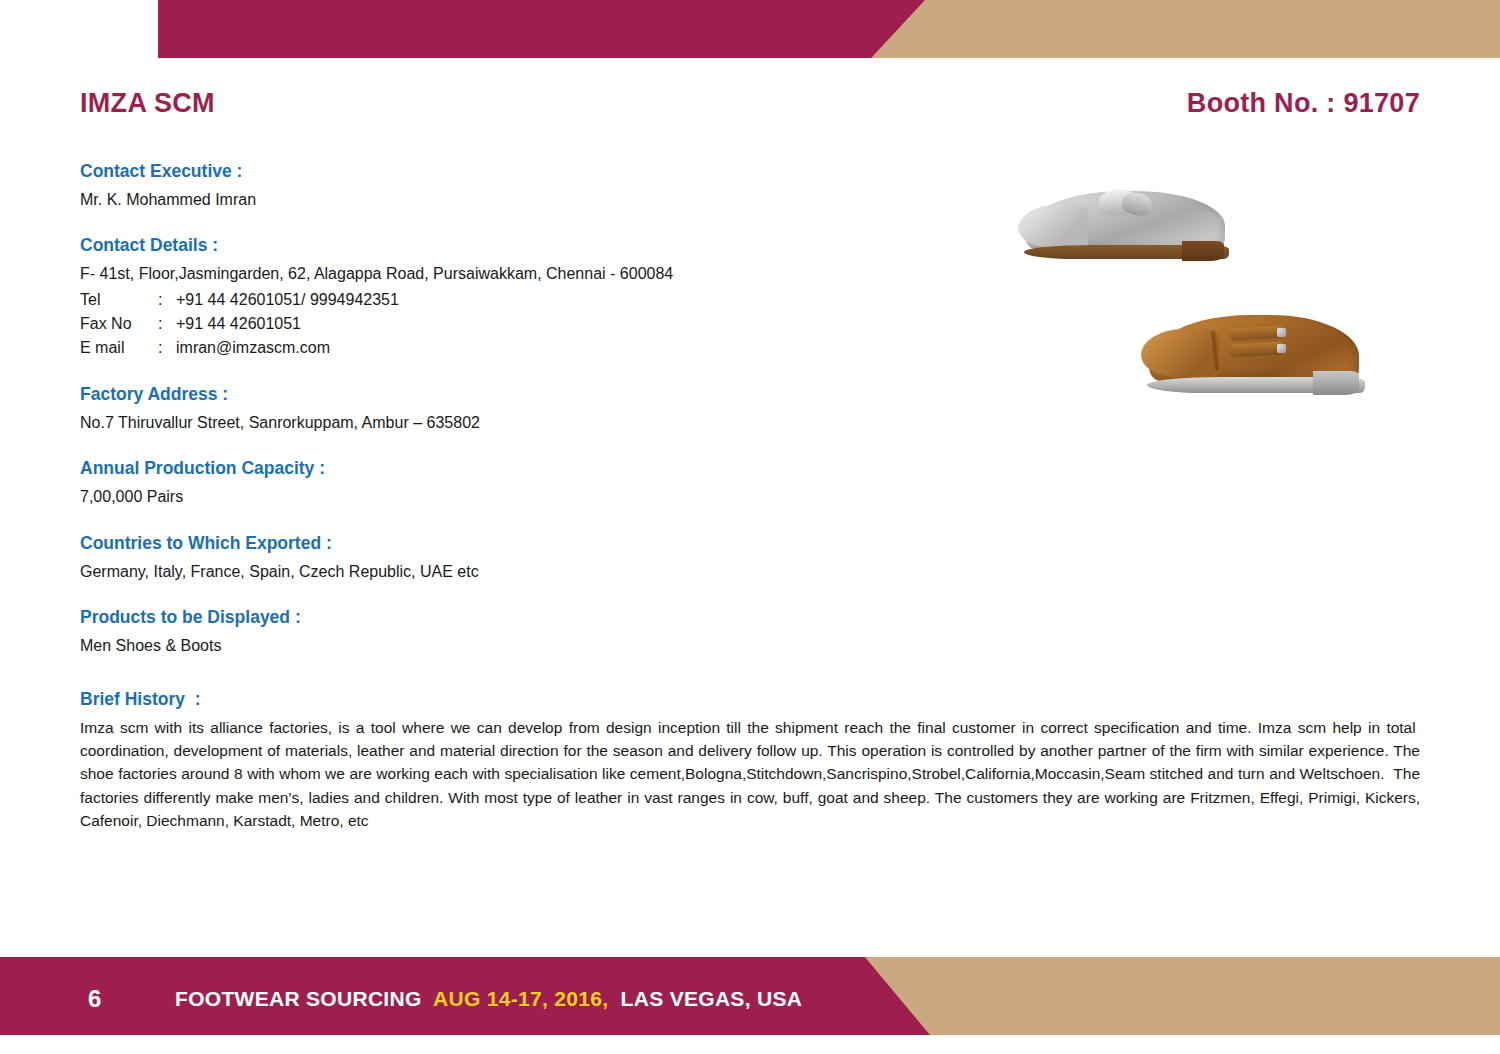IMZA SCM
Booth No. : 91707
Contact Executive :
Mr. K. Mohammed Imran
Contact Details :
F- 41st, Floor,Jasmingarden, 62, Alagappa Road, Pursaiwakkam, Chennai - 600084
| Tel | : | +91 44 42601051/ 9994942351 |
| Fax No | : | +91 44 42601051 |
| E mail | : | imran@imzascm.com |
Factory Address :
No.7 Thiruvallur Street, Sanrorkuppam, Ambur – 635802
Annual Production Capacity :
7,00,000 Pairs
Countries to Which Exported :
Germany, Italy, France, Spain, Czech Republic, UAE etc
Products to be Displayed :
Men Shoes & Boots
Brief History :
Imza scm with its alliance factories, is a tool where we can develop from design inception till the shipment reach the final customer in correct specification and time. Imza scm help in total coordination, development of materials, leather and material direction for the season and delivery follow up. This operation is controlled by another partner of the firm with similar experience. The shoe factories around 8 with whom we are working each with specialisation like cement,Bologna,Stitchdown,Sancrispino,Strobel,California,Moccasin,Seam stitched and turn and Weltschoen. The factories differently make men’s, ladies and children. With most type of leather in vast ranges in cow, buff, goat and sheep. The customers they are working are Fritzmen, Effegi, Primigi, Kickers, Cafenoir, Diechmann, Karstadt, Metro, etc
6
FOOTWEAR SOURCING AUG 14-17, 2016, LAS VEGAS, USA